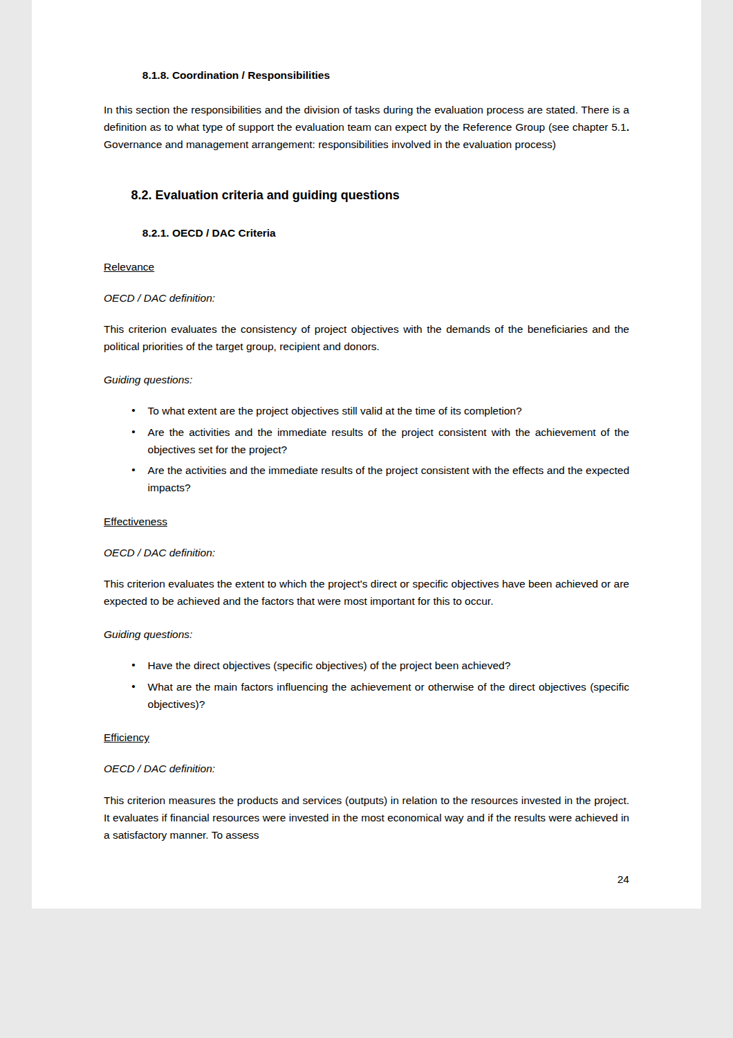8.1.8. Coordination / Responsibilities
In this section the responsibilities and the division of tasks during the evaluation process are stated. There is a definition as to what type of support the evaluation team can expect by the Reference Group (see chapter 5.1. Governance and management arrangement: responsibilities involved in the evaluation process)
8.2. Evaluation criteria and guiding questions
8.2.1. OECD / DAC Criteria
Relevance
OECD / DAC definition:
This criterion evaluates the consistency of project objectives with the demands of the beneficiaries and the political priorities of the target group, recipient and donors.
Guiding questions:
To what extent are the project objectives still valid at the time of its completion?
Are the activities and the immediate results of the project consistent with the achievement of the objectives set for the project?
Are the activities and the immediate results of the project consistent with the effects and the expected impacts?
Effectiveness
OECD / DAC definition:
This criterion evaluates the extent to which the project's direct or specific objectives have been achieved or are expected to be achieved and the factors that were most important for this to occur.
Guiding questions:
Have the direct objectives (specific objectives) of the project been achieved?
What are the main factors influencing the achievement or otherwise of the direct objectives (specific objectives)?
Efficiency
OECD / DAC definition:
This criterion measures the products and services (outputs) in relation to the resources invested in the project. It evaluates if financial resources were invested in the most economical way and if the results were achieved in a satisfactory manner. To assess
24